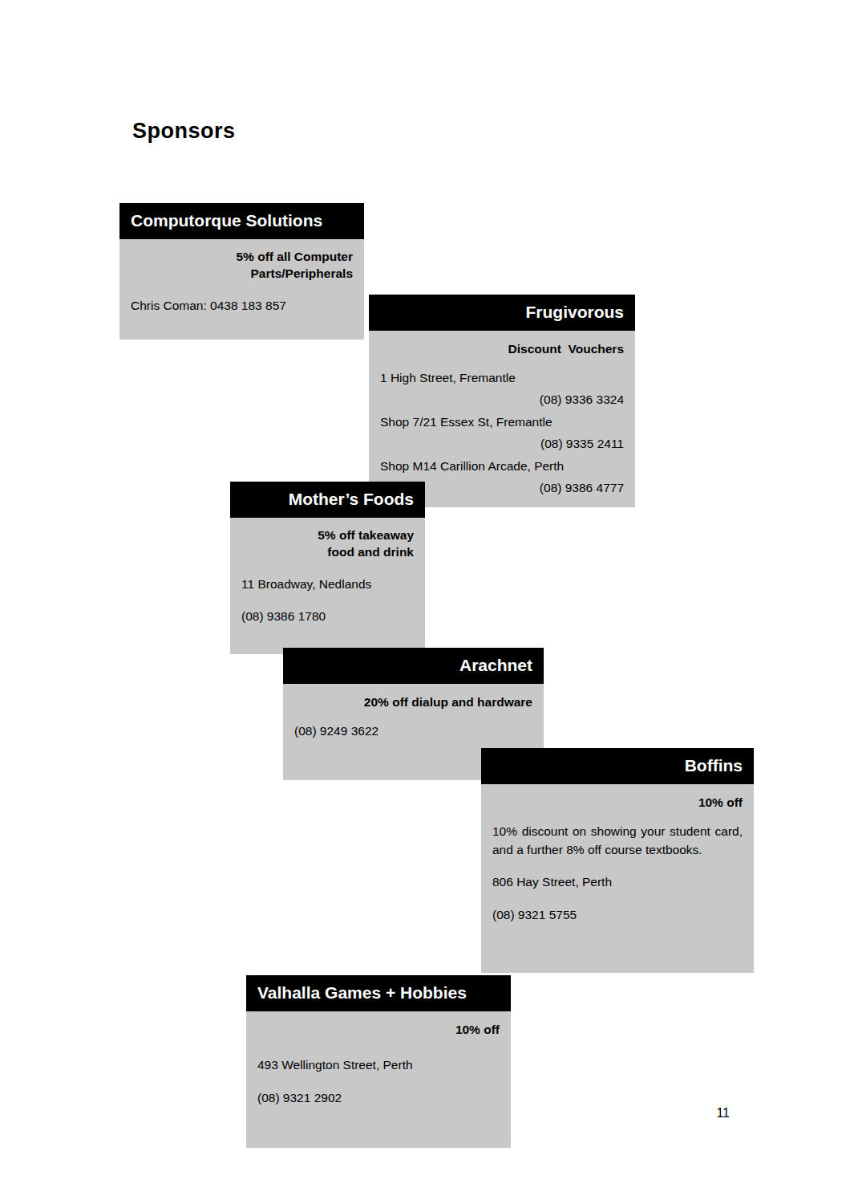Sponsors
Computorque Solutions
5% off all Computer
Parts/Peripherals
Chris Coman: 0438 183 857
Frugivorous
Discount Vouchers
1 High Street, Fremantle
(08) 9336 3324
Shop 7/21 Essex St, Fremantle
(08) 9335 2411
Shop M14 Carillion Arcade, Perth
(08) 9386 4777
Mother’s Foods
5% off takeaway
food and drink
11 Broadway, Nedlands
(08) 9386 1780
Arachnet
20% off dialup and hardware
(08) 9249 3622
Boffins
10% off
10% discount on showing your student card, and a further 8% off course textbooks.
806 Hay Street, Perth
(08) 9321 5755
Valhalla Games + Hobbies
10% off
493 Wellington Street, Perth
(08) 9321 2902
11